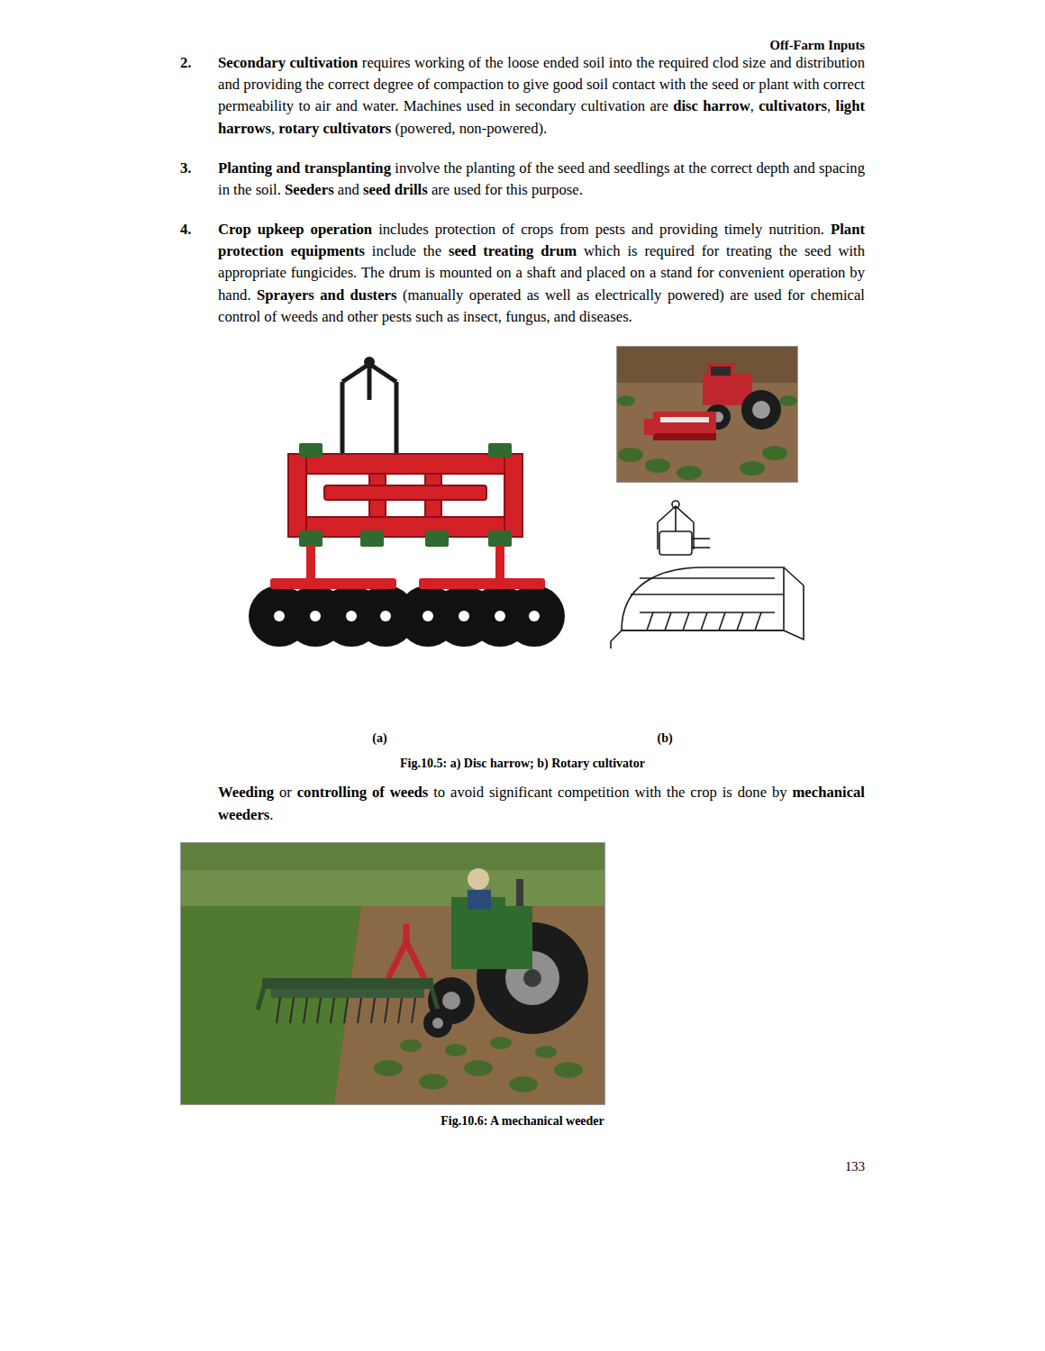Off-Farm Inputs
2. Secondary cultivation requires working of the loose ended soil into the required clod size and distribution and providing the correct degree of compaction to give good soil contact with the seed or plant with correct permeability to air and water. Machines used in secondary cultivation are disc harrow, cultivators, light harrows, rotary cultivators (powered, non‑powered).
3. Planting and transplanting involve the planting of the seed and seedlings at the correct depth and spacing in the soil. Seeders and seed drills are used for this purpose.
4. Crop upkeep operation includes protection of crops from pests and providing timely nutrition. Plant protection equipments include the seed treating drum which is required for treating the seed with appropriate fungicides. The drum is mounted on a shaft and placed on a stand for convenient operation by hand. Sprayers and dusters (manually operated as well as electrically powered) are used for chemical control of weeds and other pests such as insect, fungus, and diseases.
(a) (b)
Fig.10.5: a) Disc harrow; b) Rotary cultivator
Weeding or controlling of weeds to avoid significant competition with the crop is done by mechanical weeders.
Fig.10.6: A mechanical weeder
133